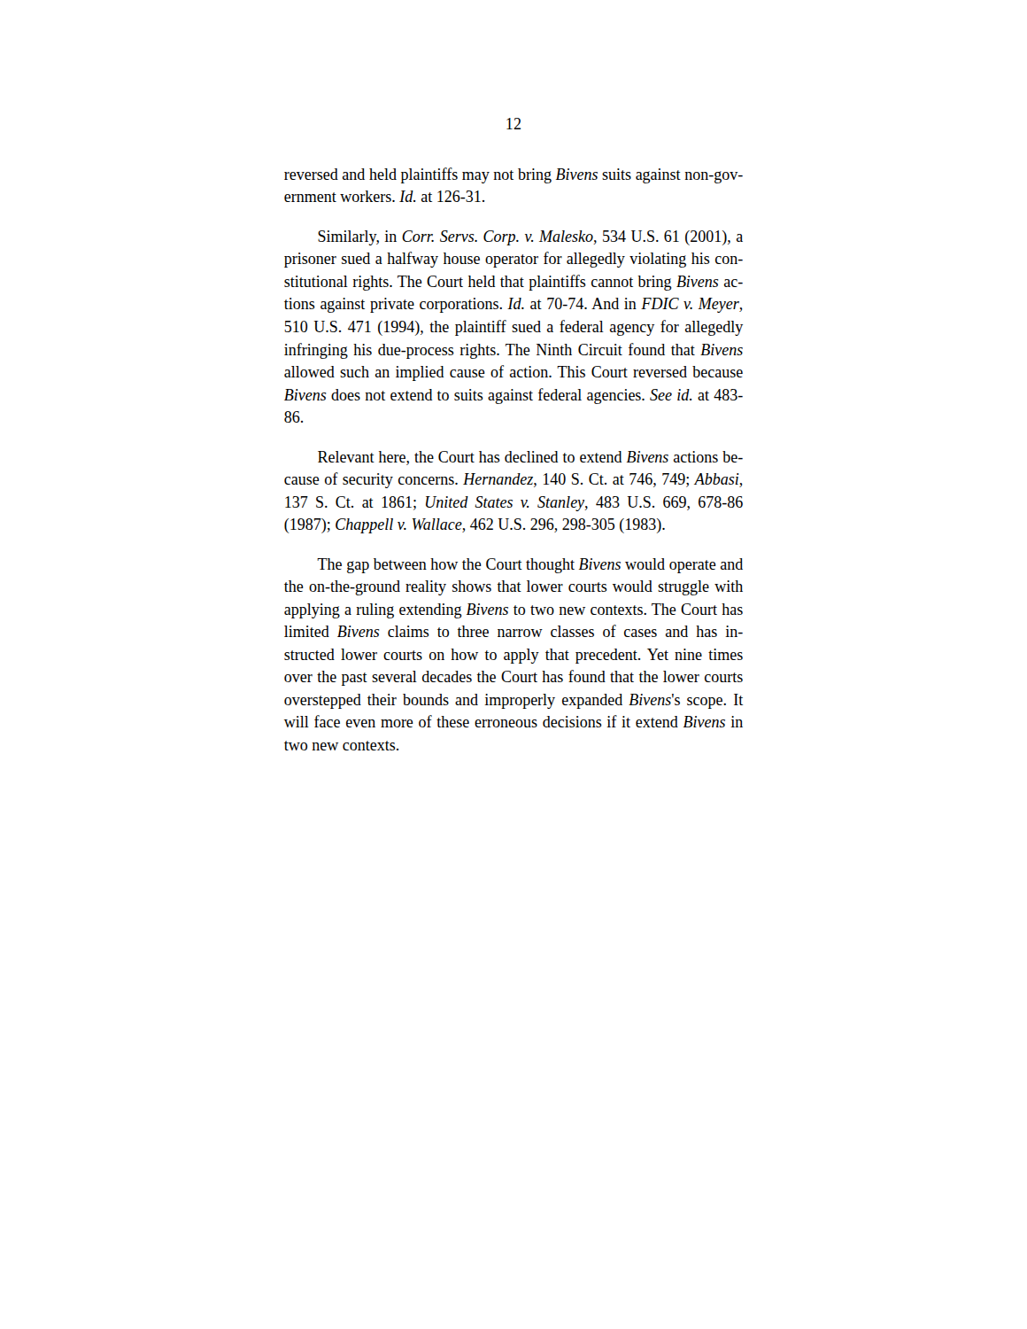12
reversed and held plaintiffs may not bring Bivens suits against non-government workers. Id. at 126-31.
Similarly, in Corr. Servs. Corp. v. Malesko, 534 U.S. 61 (2001), a prisoner sued a halfway house operator for allegedly violating his constitutional rights. The Court held that plaintiffs cannot bring Bivens actions against private corporations. Id. at 70-74. And in FDIC v. Meyer, 510 U.S. 471 (1994), the plaintiff sued a federal agency for allegedly infringing his due-process rights. The Ninth Circuit found that Bivens allowed such an implied cause of action. This Court reversed because Bivens does not extend to suits against federal agencies. See id. at 483-86.
Relevant here, the Court has declined to extend Bivens actions because of security concerns. Hernandez, 140 S. Ct. at 746, 749; Abbasi, 137 S. Ct. at 1861; United States v. Stanley, 483 U.S. 669, 678-86 (1987); Chappell v. Wallace, 462 U.S. 296, 298-305 (1983).
The gap between how the Court thought Bivens would operate and the on-the-ground reality shows that lower courts would struggle with applying a ruling extending Bivens to two new contexts. The Court has limited Bivens claims to three narrow classes of cases and has instructed lower courts on how to apply that precedent. Yet nine times over the past several decades the Court has found that the lower courts overstepped their bounds and improperly expanded Bivens's scope. It will face even more of these erroneous decisions if it extend Bivens in two new contexts.